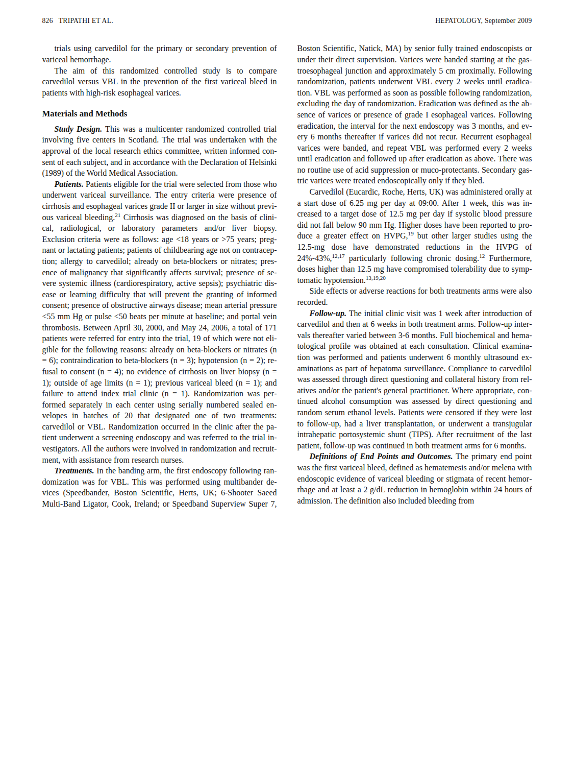826 TRIPATHI ET AL. HEPATOLOGY, September 2009
trials using carvedilol for the primary or secondary prevention of variceal hemorrhage.
The aim of this randomized controlled study is to compare carvedilol versus VBL in the prevention of the first variceal bleed in patients with high-risk esophageal varices.
Materials and Methods
Study Design. This was a multicenter randomized controlled trial involving five centers in Scotland. The trial was undertaken with the approval of the local research ethics committee, written informed consent of each subject, and in accordance with the Declaration of Helsinki (1989) of the World Medical Association.
Patients. Patients eligible for the trial were selected from those who underwent variceal surveillance. The entry criteria were presence of cirrhosis and esophageal varices grade II or larger in size without previous variceal bleeding.21 Cirrhosis was diagnosed on the basis of clinical, radiological, or laboratory parameters and/or liver biopsy. Exclusion criteria were as follows: age <18 years or >75 years; pregnant or lactating patients; patients of childbearing age not on contraception; allergy to carvedilol; already on beta-blockers or nitrates; presence of malignancy that significantly affects survival; presence of severe systemic illness (cardiorespiratory, active sepsis); psychiatric disease or learning difficulty that will prevent the granting of informed consent; presence of obstructive airways disease; mean arterial pressure <55 mm Hg or pulse <50 beats per minute at baseline; and portal vein thrombosis. Between April 30, 2000, and May 24, 2006, a total of 171 patients were referred for entry into the trial, 19 of which were not eligible for the following reasons: already on beta-blockers or nitrates (n = 6); contraindication to beta-blockers (n = 3); hypotension (n = 2); refusal to consent (n = 4); no evidence of cirrhosis on liver biopsy (n = 1); outside of age limits (n = 1); previous variceal bleed (n = 1); and failure to attend index trial clinic (n = 1). Randomization was performed separately in each center using serially numbered sealed envelopes in batches of 20 that designated one of two treatments: carvedilol or VBL. Randomization occurred in the clinic after the patient underwent a screening endoscopy and was referred to the trial investigators. All the authors were involved in randomization and recruitment, with assistance from research nurses.
Treatments. In the banding arm, the first endoscopy following randomization was for VBL. This was performed using multibander devices (Speedbander, Boston Scientific, Herts, UK; 6-Shooter Saeed Multi-Band Ligator, Cook, Ireland; or Speedband Superview Super 7, Boston Scientific, Natick, MA) by senior fully trained endoscopists or under their direct supervision. Varices were banded starting at the gastroesophageal junction and approximately 5 cm proximally. Following randomization, patients underwent VBL every 2 weeks until eradication. VBL was performed as soon as possible following randomization, excluding the day of randomization. Eradication was defined as the absence of varices or presence of grade I esophageal varices. Following eradication, the interval for the next endoscopy was 3 months, and every 6 months thereafter if varices did not recur. Recurrent esophageal varices were banded, and repeat VBL was performed every 2 weeks until eradication and followed up after eradication as above. There was no routine use of acid suppression or muco-protectants. Secondary gastric varices were treated endoscopically only if they bled.
Carvedilol (Eucardic, Roche, Herts, UK) was administered orally at a start dose of 6.25 mg per day at 09:00. After 1 week, this was increased to a target dose of 12.5 mg per day if systolic blood pressure did not fall below 90 mm Hg. Higher doses have been reported to produce a greater effect on HVPG,19 but other larger studies using the 12.5-mg dose have demonstrated reductions in the HVPG of 24%-43%,12,17 particularly following chronic dosing.12 Furthermore, doses higher than 12.5 mg have compromised tolerability due to symptomatic hypotension.13,19,20
Side effects or adverse reactions for both treatments arms were also recorded.
Follow-up. The initial clinic visit was 1 week after introduction of carvedilol and then at 6 weeks in both treatment arms. Follow-up intervals thereafter varied between 3-6 months. Full biochemical and hematological profile was obtained at each consultation. Clinical examination was performed and patients underwent 6 monthly ultrasound examinations as part of hepatoma surveillance. Compliance to carvedilol was assessed through direct questioning and collateral history from relatives and/or the patient's general practitioner. Where appropriate, continued alcohol consumption was assessed by direct questioning and random serum ethanol levels. Patients were censored if they were lost to follow-up, had a liver transplantation, or underwent a transjugular intrahepatic portosystemic shunt (TIPS). After recruitment of the last patient, follow-up was continued in both treatment arms for 6 months.
Definitions of End Points and Outcomes. The primary end point was the first variceal bleed, defined as hematemesis and/or melena with endoscopic evidence of variceal bleeding or stigmata of recent hemorrhage and at least a 2 g/dL reduction in hemoglobin within 24 hours of admission. The definition also included bleeding from